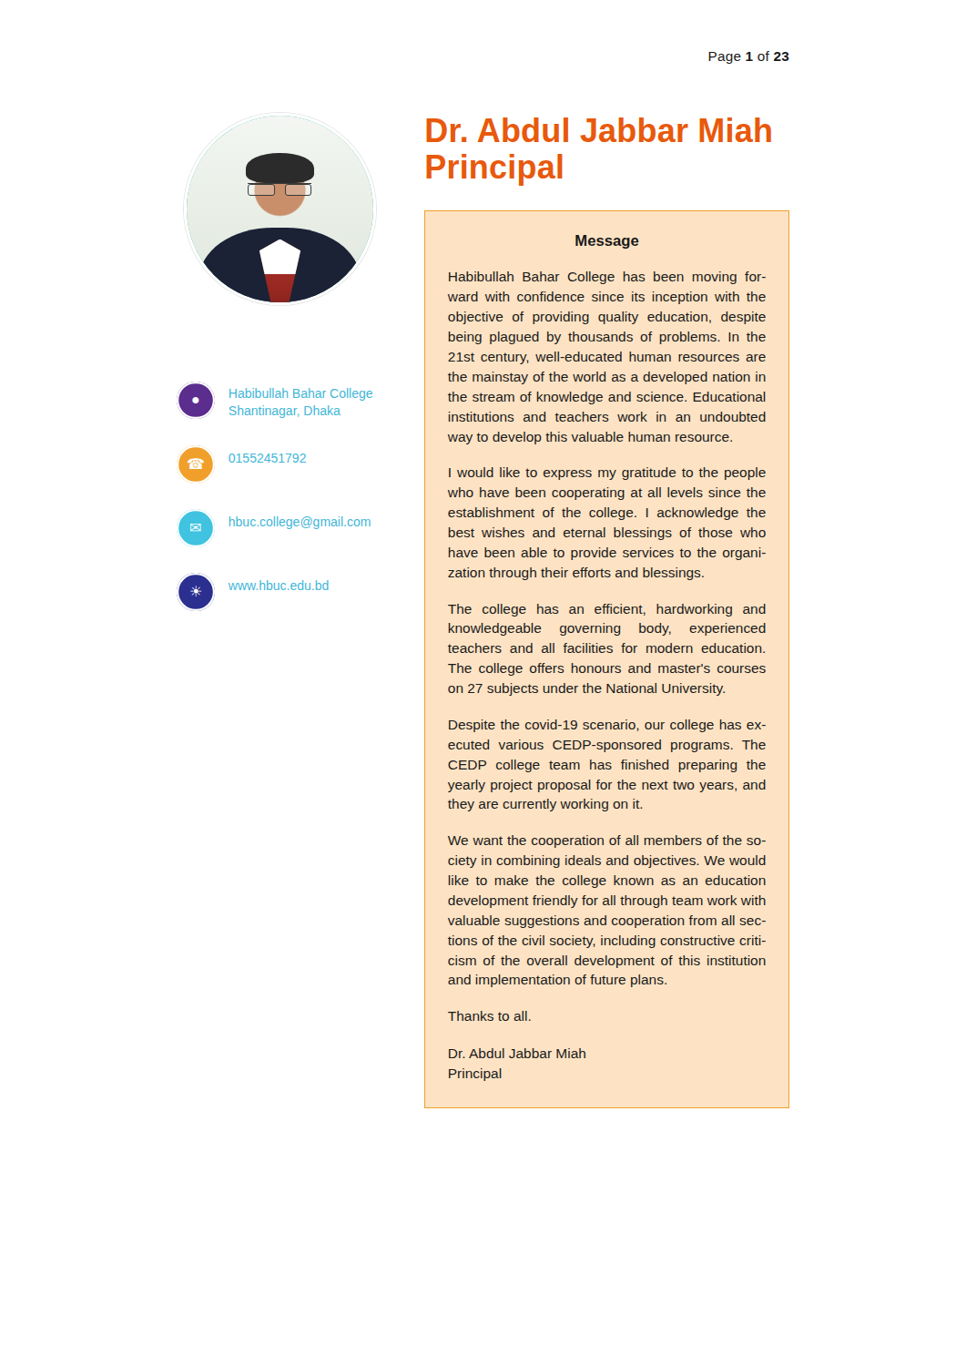Page 1 of 23
●
Habibullah Bahar College
Shantinagar, Dhaka
☎
01552451792
✉
hbuc.college@gmail.com
☀
www.hbuc.edu.bd
Dr. Abdul Jabbar MiahPrincipal
Message
Habibullah Bahar College has been moving forward with confidence since its inception with the objective of providing quality education, despite being plagued by thousands of problems. In the 21st century, well-educated human resources are the mainstay of the world as a developed nation in the stream of knowledge and science. Educational institutions and teachers work in an undoubted way to develop this valuable human resource.
I would like to express my gratitude to the people who have been cooperating at all levels since the establishment of the college. I acknowledge the best wishes and eternal blessings of those who have been able to provide services to the organization through their efforts and blessings.
The college has an efficient, hardworking and knowledgeable governing body, experienced teachers and all facilities for modern education. The college offers honours and master's courses on 27 subjects under the National University.
Despite the covid-19 scenario, our college has executed various CEDP-sponsored programs. The CEDP college team has finished preparing the yearly project proposal for the next two years, and they are currently working on it.
We want the cooperation of all members of the society in combining ideals and objectives. We would like to make the college known as an education development friendly for all through team work with valuable suggestions and cooperation from all sections of the civil society, including constructive criticism of the overall development of this institution and implementation of future plans.
Thanks to all.
Dr. Abdul Jabbar Miah
Principal